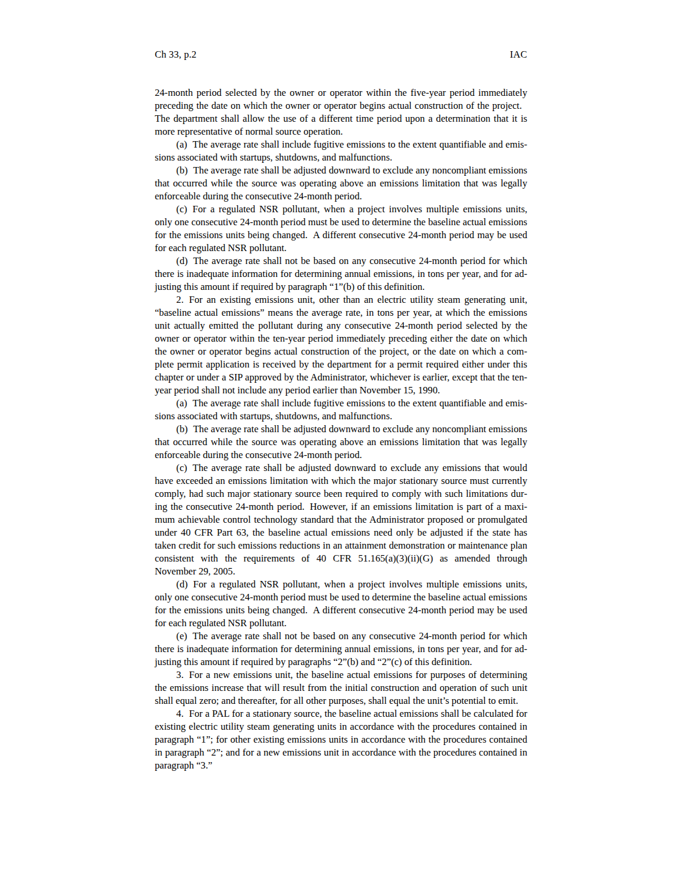Ch 33, p.2
IAC
24-month period selected by the owner or operator within the five-year period immediately preceding the date on which the owner or operator begins actual construction of the project. The department shall allow the use of a different time period upon a determination that it is more representative of normal source operation.
(a) The average rate shall include fugitive emissions to the extent quantifiable and emissions associated with startups, shutdowns, and malfunctions.
(b) The average rate shall be adjusted downward to exclude any noncompliant emissions that occurred while the source was operating above an emissions limitation that was legally enforceable during the consecutive 24-month period.
(c) For a regulated NSR pollutant, when a project involves multiple emissions units, only one consecutive 24-month period must be used to determine the baseline actual emissions for the emissions units being changed. A different consecutive 24-month period may be used for each regulated NSR pollutant.
(d) The average rate shall not be based on any consecutive 24-month period for which there is inadequate information for determining annual emissions, in tons per year, and for adjusting this amount if required by paragraph “1”(b) of this definition.
2. For an existing emissions unit, other than an electric utility steam generating unit, “baseline actual emissions” means the average rate, in tons per year, at which the emissions unit actually emitted the pollutant during any consecutive 24-month period selected by the owner or operator within the ten-year period immediately preceding either the date on which the owner or operator begins actual construction of the project, or the date on which a complete permit application is received by the department for a permit required either under this chapter or under a SIP approved by the Administrator, whichever is earlier, except that the ten-year period shall not include any period earlier than November 15, 1990.
(a) The average rate shall include fugitive emissions to the extent quantifiable and emissions associated with startups, shutdowns, and malfunctions.
(b) The average rate shall be adjusted downward to exclude any noncompliant emissions that occurred while the source was operating above an emissions limitation that was legally enforceable during the consecutive 24-month period.
(c) The average rate shall be adjusted downward to exclude any emissions that would have exceeded an emissions limitation with which the major stationary source must currently comply, had such major stationary source been required to comply with such limitations during the consecutive 24-month period. However, if an emissions limitation is part of a maximum achievable control technology standard that the Administrator proposed or promulgated under 40 CFR Part 63, the baseline actual emissions need only be adjusted if the state has taken credit for such emissions reductions in an attainment demonstration or maintenance plan consistent with the requirements of 40 CFR 51.165(a)(3)(ii)(G) as amended through November 29, 2005.
(d) For a regulated NSR pollutant, when a project involves multiple emissions units, only one consecutive 24-month period must be used to determine the baseline actual emissions for the emissions units being changed. A different consecutive 24-month period may be used for each regulated NSR pollutant.
(e) The average rate shall not be based on any consecutive 24-month period for which there is inadequate information for determining annual emissions, in tons per year, and for adjusting this amount if required by paragraphs “2”(b) and “2”(c) of this definition.
3. For a new emissions unit, the baseline actual emissions for purposes of determining the emissions increase that will result from the initial construction and operation of such unit shall equal zero; and thereafter, for all other purposes, shall equal the unit’s potential to emit.
4. For a PAL for a stationary source, the baseline actual emissions shall be calculated for existing electric utility steam generating units in accordance with the procedures contained in paragraph “1”; for other existing emissions units in accordance with the procedures contained in paragraph “2”; and for a new emissions unit in accordance with the procedures contained in paragraph “3.”